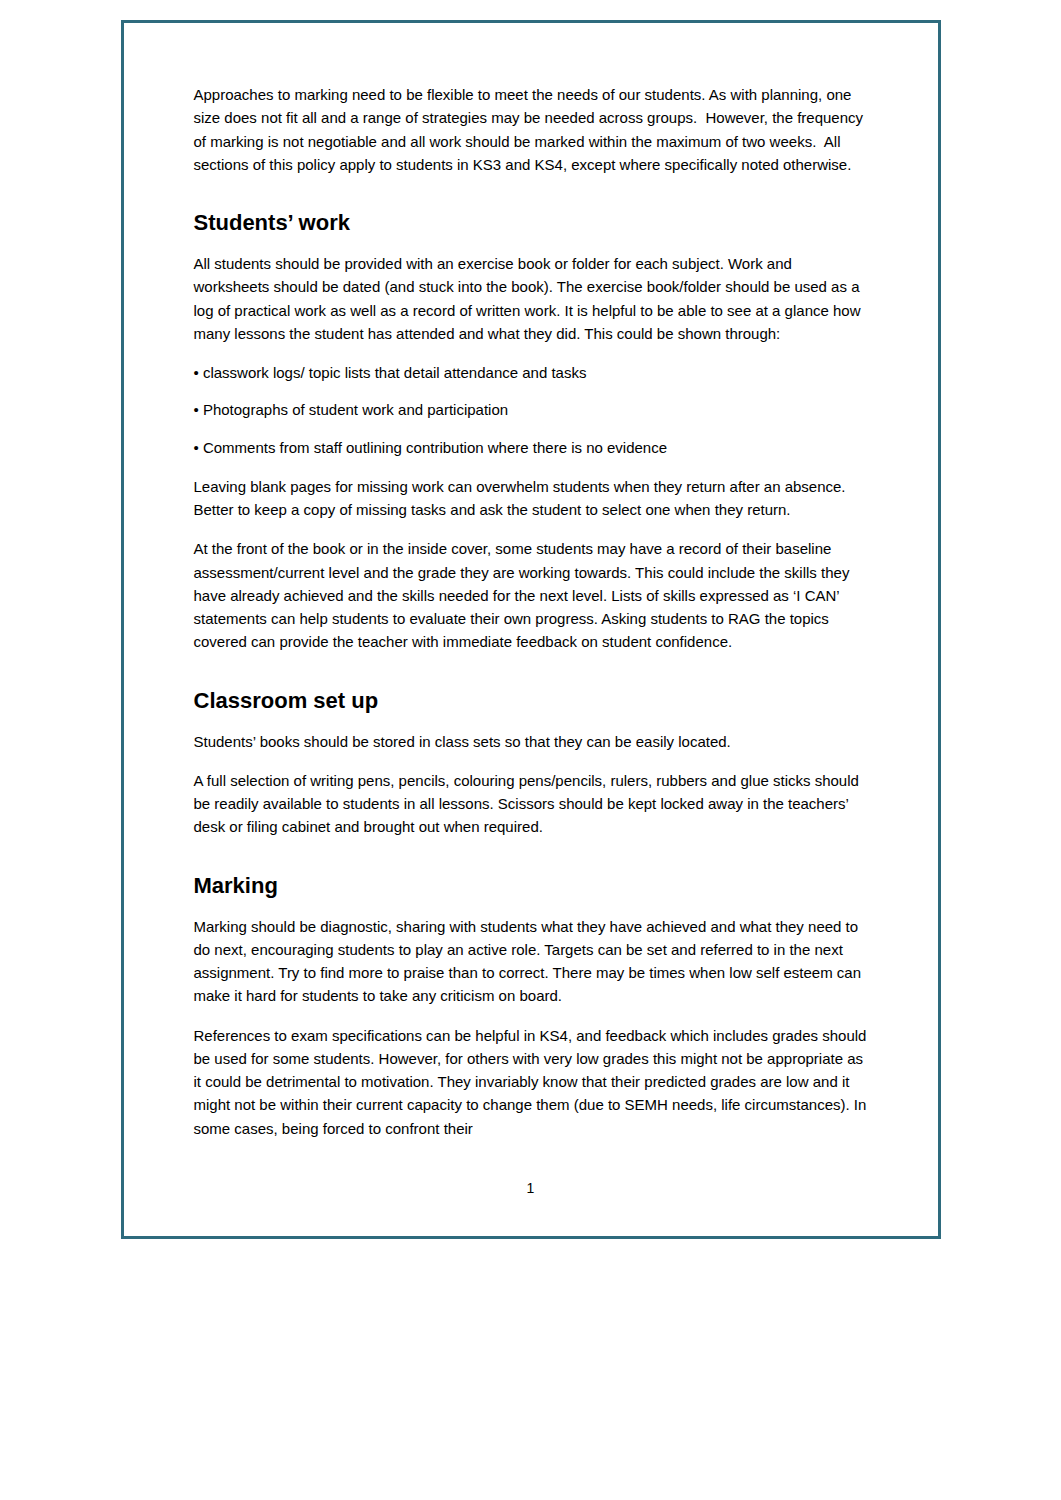Approaches to marking need to be flexible to meet the needs of our students. As with planning, one size does not fit all and a range of strategies may be needed across groups. However, the frequency of marking is not negotiable and all work should be marked within the maximum of two weeks. All sections of this policy apply to students in KS3 and KS4, except where specifically noted otherwise.
Students’ work
All students should be provided with an exercise book or folder for each subject. Work and worksheets should be dated (and stuck into the book). The exercise book/folder should be used as a log of practical work as well as a record of written work. It is helpful to be able to see at a glance how many lessons the student has attended and what they did. This could be shown through:
• classwork logs/ topic lists that detail attendance and tasks
• Photographs of student work and participation
• Comments from staff outlining contribution where there is no evidence
Leaving blank pages for missing work can overwhelm students when they return after an absence. Better to keep a copy of missing tasks and ask the student to select one when they return.
At the front of the book or in the inside cover, some students may have a record of their baseline assessment/current level and the grade they are working towards. This could include the skills they have already achieved and the skills needed for the next level. Lists of skills expressed as ‘I CAN’ statements can help students to evaluate their own progress. Asking students to RAG the topics covered can provide the teacher with immediate feedback on student confidence.
Classroom set up
Students’ books should be stored in class sets so that they can be easily located.
A full selection of writing pens, pencils, colouring pens/pencils, rulers, rubbers and glue sticks should be readily available to students in all lessons. Scissors should be kept locked away in the teachers’ desk or filing cabinet and brought out when required.
Marking
Marking should be diagnostic, sharing with students what they have achieved and what they need to do next, encouraging students to play an active role. Targets can be set and referred to in the next assignment. Try to find more to praise than to correct. There may be times when low self esteem can make it hard for students to take any criticism on board.
References to exam specifications can be helpful in KS4, and feedback which includes grades should be used for some students. However, for others with very low grades this might not be appropriate as it could be detrimental to motivation. They invariably know that their predicted grades are low and it might not be within their current capacity to change them (due to SEMH needs, life circumstances). In some cases, being forced to confront their
1